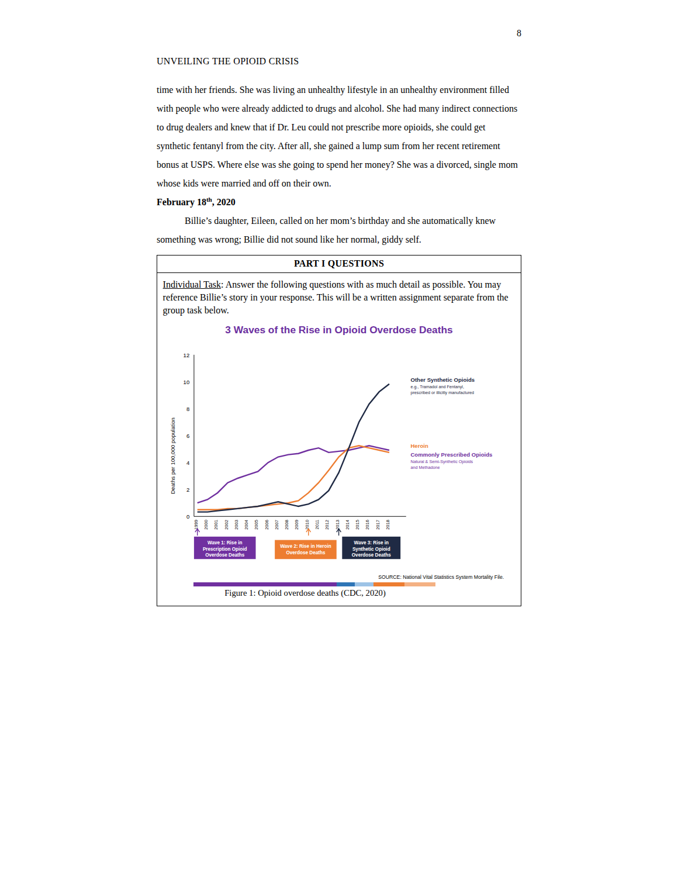8
UNVEILING THE OPIOID CRISIS
time with her friends. She was living an unhealthy lifestyle in an unhealthy environment filled with people who were already addicted to drugs and alcohol. She had many indirect connections to drug dealers and knew that if Dr. Leu could not prescribe more opioids, she could get synthetic fentanyl from the city. After all, she gained a lump sum from her recent retirement bonus at USPS. Where else was she going to spend her money? She was a divorced, single mom whose kids were married and off on their own.
February 18th, 2020
Billie’s daughter, Eileen, called on her mom’s birthday and she automatically knew something was wrong; Billie did not sound like her normal, giddy self.
PART I QUESTIONS
Individual Task: Answer the following questions with as much detail as possible. You may reference Billie’s story in your response. This will be a written assignment separate from the group task below.
3 Waves of the Rise in Opioid Overdose Deaths
Deaths per 100,000 population 12 10 8 6 4 2 0 Other Synthetic Opioids e.g., Tramadol and Fentanyl, prescribed or illicitly manufactured Heroin Commonly Prescribed Opioids Natural & Semi-Synthetic Opioids and Methadone 1999 2000 2001 2002 2003 2004 2005 2006 2007 2008 2009 2010 2011 2012 2013 2014 2015 2016 2017 2018 Wave 1: Rise in Prescription Opioid Overdose Deaths Wave 2: Rise in Heroin Overdose Deaths Wave 3: Rise in Synthetic Opioid Overdose Deaths
SOURCE: National Vital Statistics System Mortality File.
Figure 1: Opioid overdose deaths (CDC, 2020)